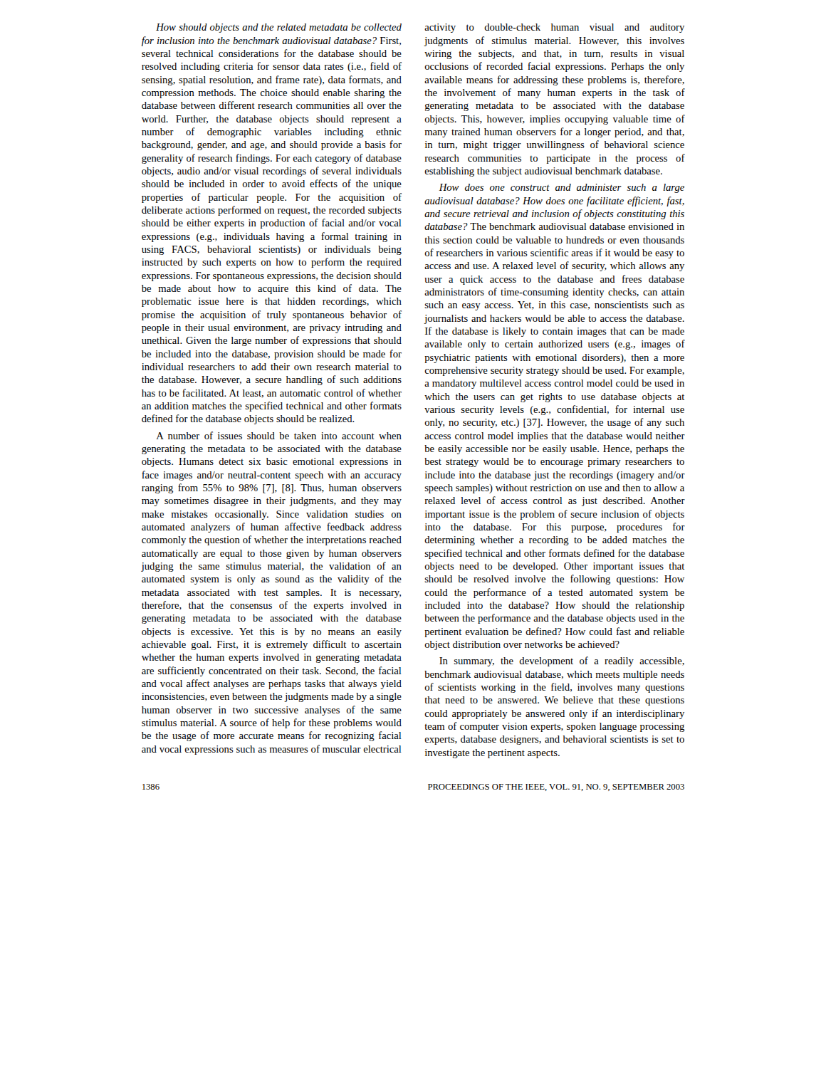How should objects and the related metadata be collected for inclusion into the benchmark audiovisual database? First, several technical considerations for the database should be resolved including criteria for sensor data rates (i.e., field of sensing, spatial resolution, and frame rate), data formats, and compression methods. The choice should enable sharing the database between different research communities all over the world. Further, the database objects should represent a number of demographic variables including ethnic background, gender, and age, and should provide a basis for generality of research findings. For each category of database objects, audio and/or visual recordings of several individuals should be included in order to avoid effects of the unique properties of particular people. For the acquisition of deliberate actions performed on request, the recorded subjects should be either experts in production of facial and/or vocal expressions (e.g., individuals having a formal training in using FACS, behavioral scientists) or individuals being instructed by such experts on how to perform the required expressions. For spontaneous expressions, the decision should be made about how to acquire this kind of data. The problematic issue here is that hidden recordings, which promise the acquisition of truly spontaneous behavior of people in their usual environment, are privacy intruding and unethical. Given the large number of expressions that should be included into the database, provision should be made for individual researchers to add their own research material to the database. However, a secure handling of such additions has to be facilitated. At least, an automatic control of whether an addition matches the specified technical and other formats defined for the database objects should be realized.
A number of issues should be taken into account when generating the metadata to be associated with the database objects. Humans detect six basic emotional expressions in face images and/or neutral-content speech with an accuracy ranging from 55% to 98% [7], [8]. Thus, human observers may sometimes disagree in their judgments, and they may make mistakes occasionally. Since validation studies on automated analyzers of human affective feedback address commonly the question of whether the interpretations reached automatically are equal to those given by human observers judging the same stimulus material, the validation of an automated system is only as sound as the validity of the metadata associated with test samples. It is necessary, therefore, that the consensus of the experts involved in generating metadata to be associated with the database objects is excessive. Yet this is by no means an easily achievable goal. First, it is extremely difficult to ascertain whether the human experts involved in generating metadata are sufficiently concentrated on their task. Second, the facial and vocal affect analyses are perhaps tasks that always yield inconsistencies, even between the judgments made by a single human observer in two successive analyses of the same stimulus material. A source of help for these problems would be the usage of more accurate means for recognizing facial and vocal expressions such as measures of muscular electrical activity to double-check human visual and auditory judgments of stimulus material. However, this involves wiring the subjects, and that, in turn, results in visual occlusions of recorded facial expressions. Perhaps the only available means for addressing these problems is, therefore, the involvement of many human experts in the task of generating metadata to be associated with the database objects. This, however, implies occupying valuable time of many trained human observers for a longer period, and that, in turn, might trigger unwillingness of behavioral science research communities to participate in the process of establishing the subject audiovisual benchmark database.
How does one construct and administer such a large audiovisual database? How does one facilitate efficient, fast, and secure retrieval and inclusion of objects constituting this database? The benchmark audiovisual database envisioned in this section could be valuable to hundreds or even thousands of researchers in various scientific areas if it would be easy to access and use. A relaxed level of security, which allows any user a quick access to the database and frees database administrators of time-consuming identity checks, can attain such an easy access. Yet, in this case, nonscientists such as journalists and hackers would be able to access the database. If the database is likely to contain images that can be made available only to certain authorized users (e.g., images of psychiatric patients with emotional disorders), then a more comprehensive security strategy should be used. For example, a mandatory multilevel access control model could be used in which the users can get rights to use database objects at various security levels (e.g., confidential, for internal use only, no security, etc.) [37]. However, the usage of any such access control model implies that the database would neither be easily accessible nor be easily usable. Hence, perhaps the best strategy would be to encourage primary researchers to include into the database just the recordings (imagery and/or speech samples) without restriction on use and then to allow a relaxed level of access control as just described. Another important issue is the problem of secure inclusion of objects into the database. For this purpose, procedures for determining whether a recording to be added matches the specified technical and other formats defined for the database objects need to be developed. Other important issues that should be resolved involve the following questions: How could the performance of a tested automated system be included into the database? How should the relationship between the performance and the database objects used in the pertinent evaluation be defined? How could fast and reliable object distribution over networks be achieved?
In summary, the development of a readily accessible, benchmark audiovisual database, which meets multiple needs of scientists working in the field, involves many questions that need to be answered. We believe that these questions could appropriately be answered only if an interdisciplinary team of computer vision experts, spoken language processing experts, database designers, and behavioral scientists is set to investigate the pertinent aspects.
1386
PROCEEDINGS OF THE IEEE, VOL. 91, NO. 9, SEPTEMBER 2003